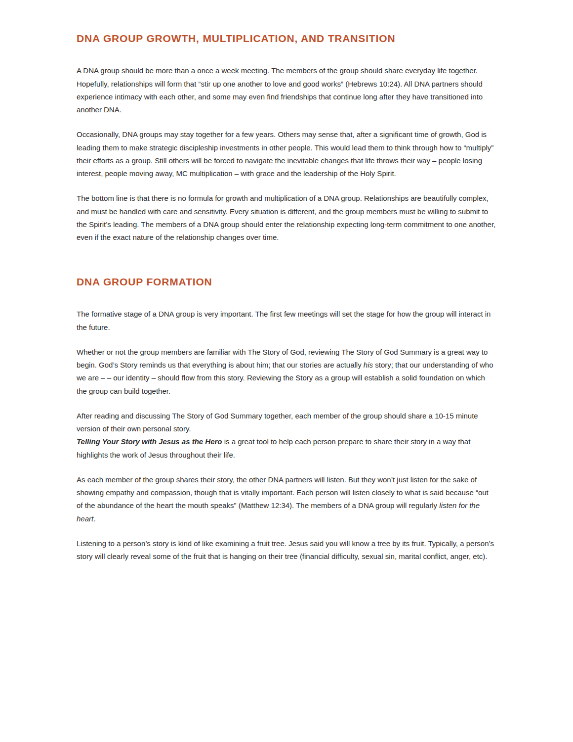DNA Group Growth, Multiplication, and Transition
A DNA group should be more than a once a week meeting. The members of the group should share everyday life together. Hopefully, relationships will form that “stir up one another to love and good works” (Hebrews 10:24). All DNA partners should experience intimacy with each other, and some may even find friendships that continue long after they have transitioned into another DNA.
Occasionally, DNA groups may stay together for a few years. Others may sense that, after a significant time of growth, God is leading them to make strategic discipleship investments in other people. This would lead them to think through how to “multiply” their efforts as a group. Still others will be forced to navigate the inevitable changes that life throws their way – people losing interest, people moving away, MC multiplication – with grace and the leadership of the Holy Spirit.
The bottom line is that there is no formula for growth and multiplication of a DNA group. Relationships are beautifully complex, and must be handled with care and sensitivity. Every situation is different, and the group members must be willing to submit to the Spirit’s leading. The members of a DNA group should enter the relationship expecting long-term commitment to one another, even if the exact nature of the relationship changes over time.
DNA Group Formation
The formative stage of a DNA group is very important. The first few meetings will set the stage for how the group will interact in the future.
Whether or not the group members are familiar with The Story of God, reviewing The Story of God Summary is a great way to begin. God’s Story reminds us that everything is about him; that our stories are actually his story; that our understanding of who we are – – our identity – should flow from this story. Reviewing the Story as a group will establish a solid foundation on which the group can build together.
After reading and discussing The Story of God Summary together, each member of the group should share a 10-15 minute version of their own personal story.
Telling Your Story with Jesus as the Hero is a great tool to help each person prepare to share their story in a way that highlights the work of Jesus throughout their life.
As each member of the group shares their story, the other DNA partners will listen. But they won’t just listen for the sake of showing empathy and compassion, though that is vitally important. Each person will listen closely to what is said because “out of the abundance of the heart the mouth speaks” (Matthew 12:34). The members of a DNA group will regularly listen for the heart.
Listening to a person’s story is kind of like examining a fruit tree. Jesus said you will know a tree by its fruit. Typically, a person’s story will clearly reveal some of the fruit that is hanging on their tree (financial difficulty, sexual sin, marital conflict, anger, etc).